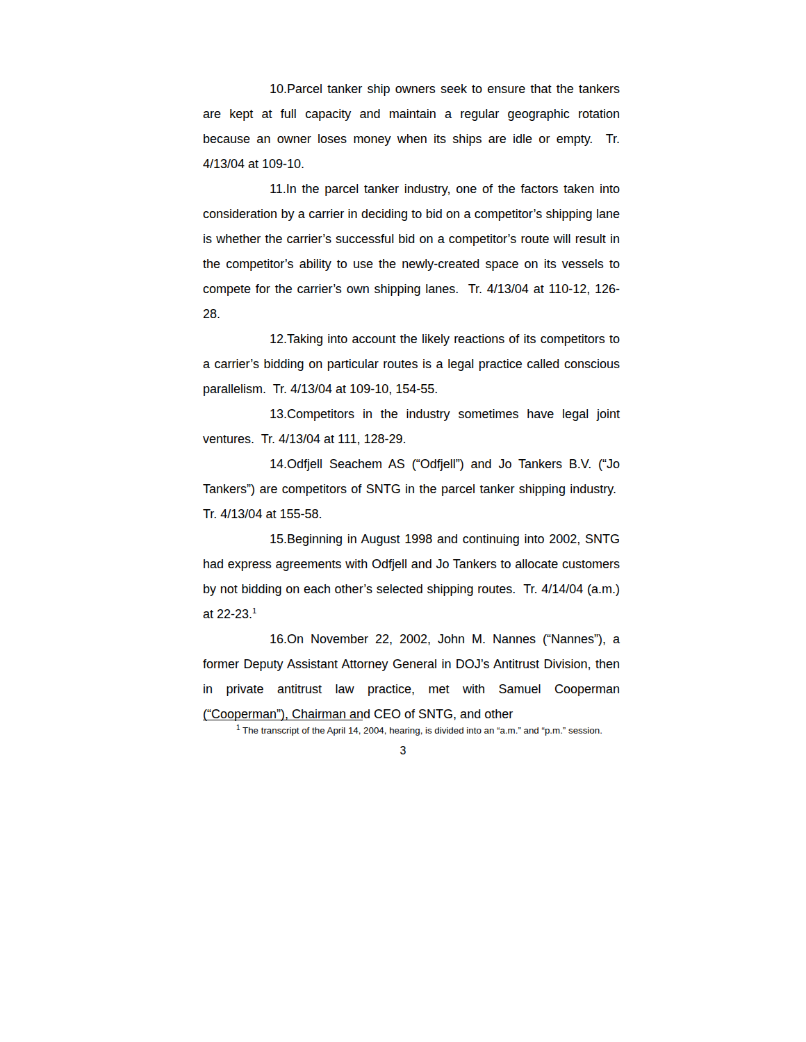10. Parcel tanker ship owners seek to ensure that the tankers are kept at full capacity and maintain a regular geographic rotation because an owner loses money when its ships are idle or empty. Tr. 4/13/04 at 109-10.
11. In the parcel tanker industry, one of the factors taken into consideration by a carrier in deciding to bid on a competitor’s shipping lane is whether the carrier’s successful bid on a competitor’s route will result in the competitor’s ability to use the newly-created space on its vessels to compete for the carrier’s own shipping lanes. Tr. 4/13/04 at 110-12, 126-28.
12. Taking into account the likely reactions of its competitors to a carrier’s bidding on particular routes is a legal practice called conscious parallelism. Tr. 4/13/04 at 109-10, 154-55.
13. Competitors in the industry sometimes have legal joint ventures. Tr. 4/13/04 at 111, 128-29.
14. Odfjell Seachem AS (“Odfjell”) and Jo Tankers B.V. (“Jo Tankers”) are competitors of SNTG in the parcel tanker shipping industry. Tr. 4/13/04 at 155-58.
15. Beginning in August 1998 and continuing into 2002, SNTG had express agreements with Odfjell and Jo Tankers to allocate customers by not bidding on each other’s selected shipping routes. Tr. 4/14/04 (a.m.) at 22-23.1
16. On November 22, 2002, John M. Nannes (“Nannes”), a former Deputy Assistant Attorney General in DOJ’s Antitrust Division, then in private antitrust law practice, met with Samuel Cooperman (“Cooperman”), Chairman and CEO of SNTG, and other
1 The transcript of the April 14, 2004, hearing, is divided into an “a.m.” and “p.m.” session.
3